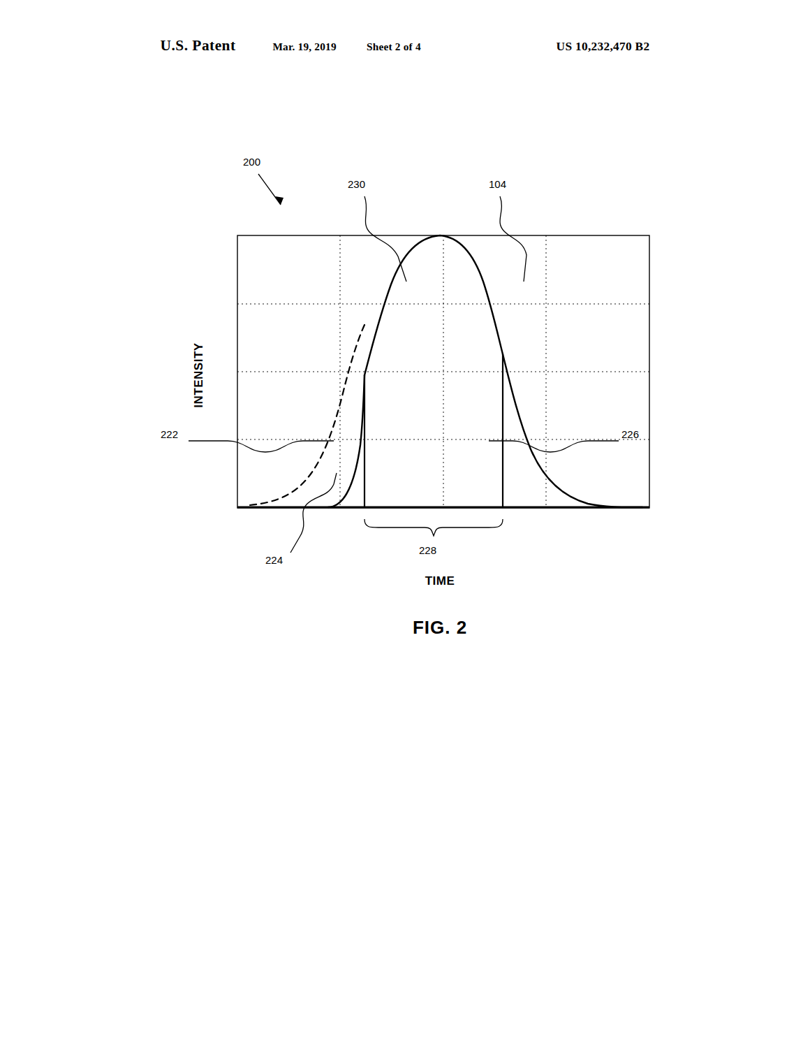U.S. Patent Mar. 19, 2019 Sheet 2 of 4 US 10,232,470 B2
200 230 104 222 226 224 228 INTENSITY TIME FIG. 2